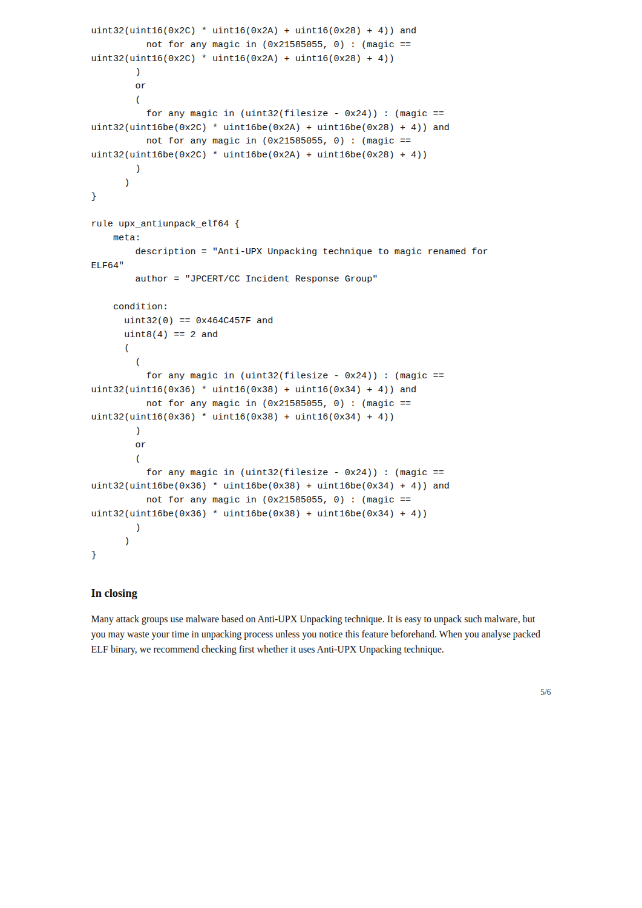uint32(uint16(0x2C) * uint16(0x2A) + uint16(0x28) + 4)) and
          not for any magic in (0x21585055, 0) : (magic ==
uint32(uint16(0x2C) * uint16(0x2A) + uint16(0x28) + 4))
        )
        or
        (
          for any magic in (uint32(filesize - 0x24)) : (magic ==
uint32(uint16be(0x2C) * uint16be(0x2A) + uint16be(0x28) + 4)) and
          not for any magic in (0x21585055, 0) : (magic ==
uint32(uint16be(0x2C) * uint16be(0x2A) + uint16be(0x28) + 4))
        )
      )
}

rule upx_antiunpack_elf64 {
    meta:
        description = "Anti-UPX Unpacking technique to magic renamed for
ELF64"
        author = "JPCERT/CC Incident Response Group"

    condition:
      uint32(0) == 0x464C457F and
      uint8(4) == 2 and
      (
        (
          for any magic in (uint32(filesize - 0x24)) : (magic ==
uint32(uint16(0x36) * uint16(0x38) + uint16(0x34) + 4)) and
          not for any magic in (0x21585055, 0) : (magic ==
uint32(uint16(0x36) * uint16(0x38) + uint16(0x34) + 4))
        )
        or
        (
          for any magic in (uint32(filesize - 0x24)) : (magic ==
uint32(uint16be(0x36) * uint16be(0x38) + uint16be(0x34) + 4)) and
          not for any magic in (0x21585055, 0) : (magic ==
uint32(uint16be(0x36) * uint16be(0x38) + uint16be(0x34) + 4))
        )
      )
}
In closing
Many attack groups use malware based on Anti-UPX Unpacking technique. It is easy to unpack such malware, but you may waste your time in unpacking process unless you notice this feature beforehand. When you analyse packed ELF binary, we recommend checking first whether it uses Anti-UPX Unpacking technique.
5/6